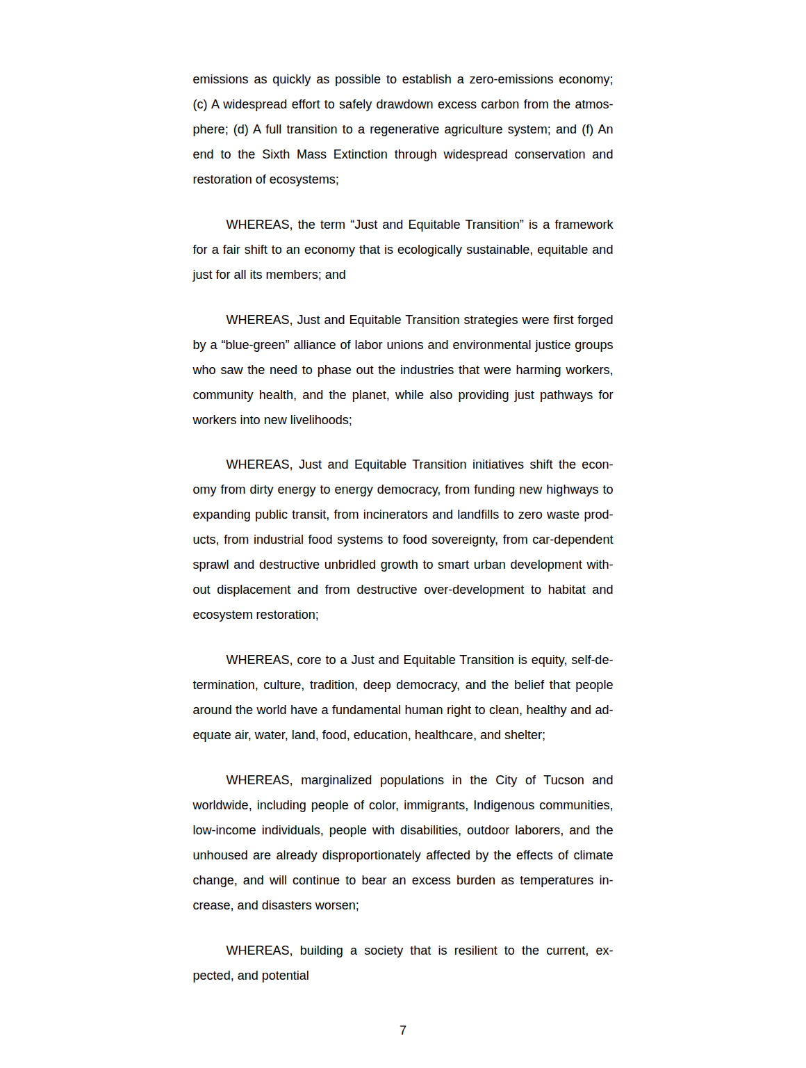emissions as quickly as possible to establish a zero-emissions economy; (c) A widespread effort to safely drawdown excess carbon from the atmosphere; (d) A full transition to a regenerative agriculture system; and (f) An end to the Sixth Mass Extinction through widespread conservation and restoration of ecosystems;
WHEREAS, the term “Just and Equitable Transition” is a framework for a fair shift to an economy that is ecologically sustainable, equitable and just for all its members; and
WHEREAS, Just and Equitable Transition strategies were first forged by a “blue-green” alliance of labor unions and environmental justice groups who saw the need to phase out the industries that were harming workers, community health, and the planet, while also providing just pathways for workers into new livelihoods;
WHEREAS, Just and Equitable Transition initiatives shift the economy from dirty energy to energy democracy, from funding new highways to expanding public transit, from incinerators and landfills to zero waste products, from industrial food systems to food sovereignty, from car-dependent sprawl and destructive unbridled growth to smart urban development without displacement and from destructive over-development to habitat and ecosystem restoration;
WHEREAS, core to a Just and Equitable Transition is equity, self-determination, culture, tradition, deep democracy, and the belief that people around the world have a fundamental human right to clean, healthy and adequate air, water, land, food, education, healthcare, and shelter;
WHEREAS, marginalized populations in the City of Tucson and worldwide, including people of color, immigrants, Indigenous communities, low-income individuals, people with disabilities, outdoor laborers, and the unhoused are already disproportionately affected by the effects of climate change, and will continue to bear an excess burden as temperatures increase, and disasters worsen;
WHEREAS, building a society that is resilient to the current, expected, and potential
7